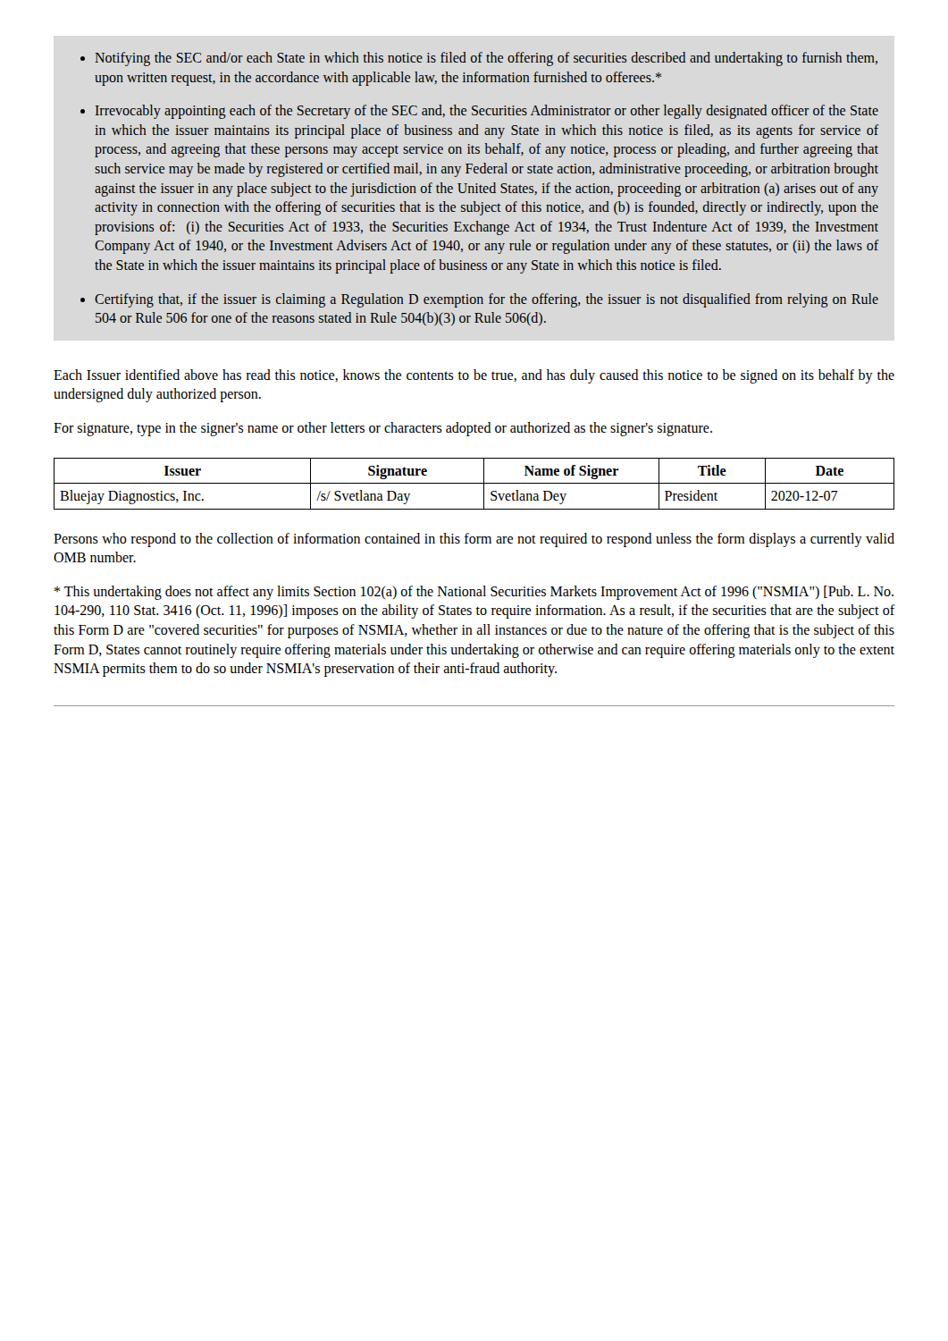Notifying the SEC and/or each State in which this notice is filed of the offering of securities described and undertaking to furnish them, upon written request, in the accordance with applicable law, the information furnished to offerees.*
Irrevocably appointing each of the Secretary of the SEC and, the Securities Administrator or other legally designated officer of the State in which the issuer maintains its principal place of business and any State in which this notice is filed, as its agents for service of process, and agreeing that these persons may accept service on its behalf, of any notice, process or pleading, and further agreeing that such service may be made by registered or certified mail, in any Federal or state action, administrative proceeding, or arbitration brought against the issuer in any place subject to the jurisdiction of the United States, if the action, proceeding or arbitration (a) arises out of any activity in connection with the offering of securities that is the subject of this notice, and (b) is founded, directly or indirectly, upon the provisions of: (i) the Securities Act of 1933, the Securities Exchange Act of 1934, the Trust Indenture Act of 1939, the Investment Company Act of 1940, or the Investment Advisers Act of 1940, or any rule or regulation under any of these statutes, or (ii) the laws of the State in which the issuer maintains its principal place of business or any State in which this notice is filed.
Certifying that, if the issuer is claiming a Regulation D exemption for the offering, the issuer is not disqualified from relying on Rule 504 or Rule 506 for one of the reasons stated in Rule 504(b)(3) or Rule 506(d).
Each Issuer identified above has read this notice, knows the contents to be true, and has duly caused this notice to be signed on its behalf by the undersigned duly authorized person.
For signature, type in the signer's name or other letters or characters adopted or authorized as the signer's signature.
| Issuer | Signature | Name of Signer | Title | Date |
| --- | --- | --- | --- | --- |
| Bluejay Diagnostics, Inc. | /s/ Svetlana Day | Svetlana Dey | President | 2020-12-07 |
Persons who respond to the collection of information contained in this form are not required to respond unless the form displays a currently valid OMB number.
* This undertaking does not affect any limits Section 102(a) of the National Securities Markets Improvement Act of 1996 ("NSMIA") [Pub. L. No. 104-290, 110 Stat. 3416 (Oct. 11, 1996)] imposes on the ability of States to require information. As a result, if the securities that are the subject of this Form D are "covered securities" for purposes of NSMIA, whether in all instances or due to the nature of the offering that is the subject of this Form D, States cannot routinely require offering materials under this undertaking or otherwise and can require offering materials only to the extent NSMIA permits them to do so under NSMIA's preservation of their anti-fraud authority.